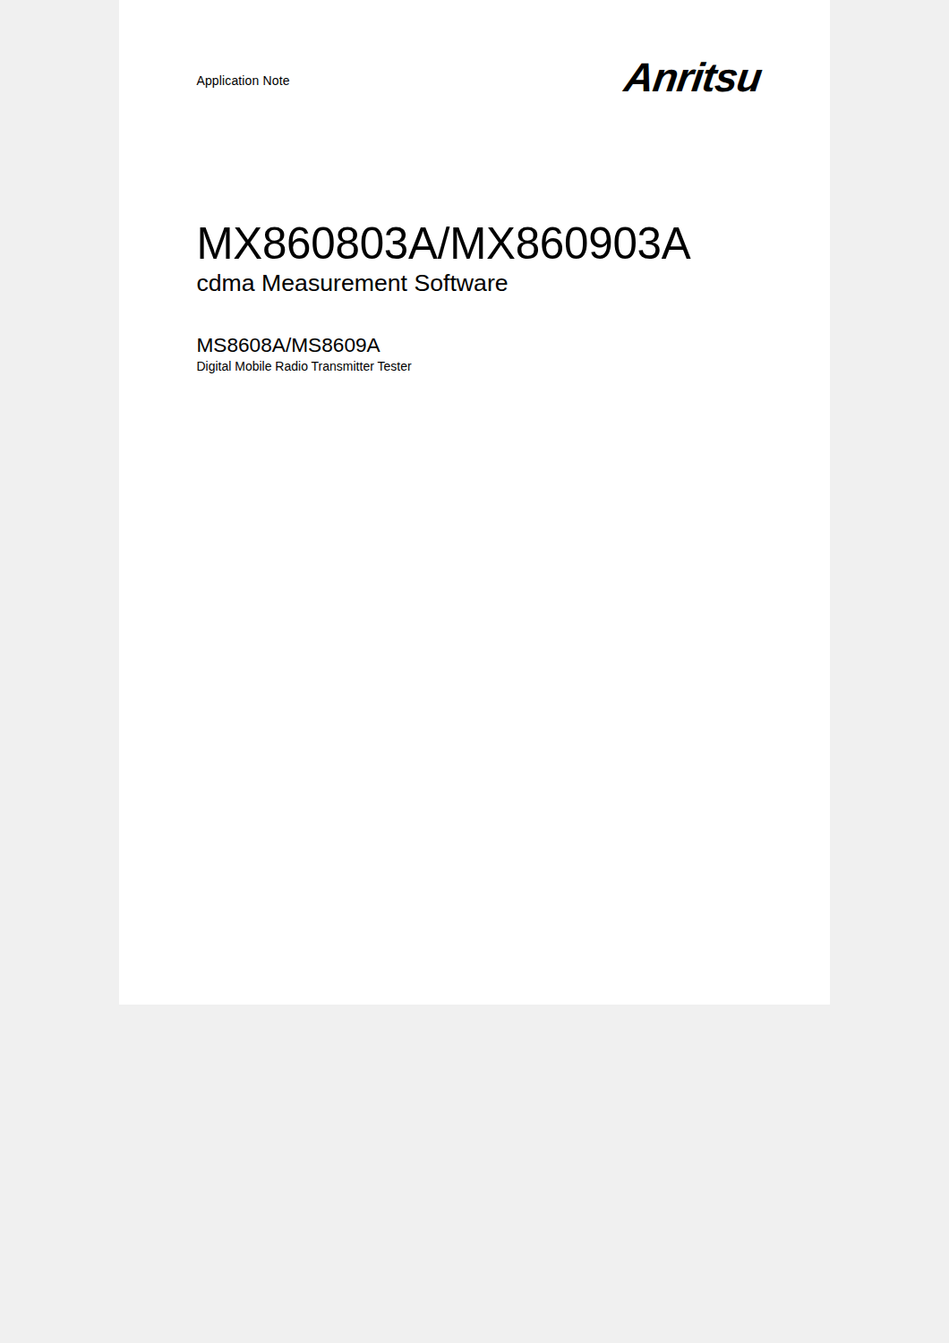Application Note
Anritsu
MX860803A/MX860903A
cdma Measurement Software
MS8608A/MS8609A
Digital Mobile Radio Transmitter Tester